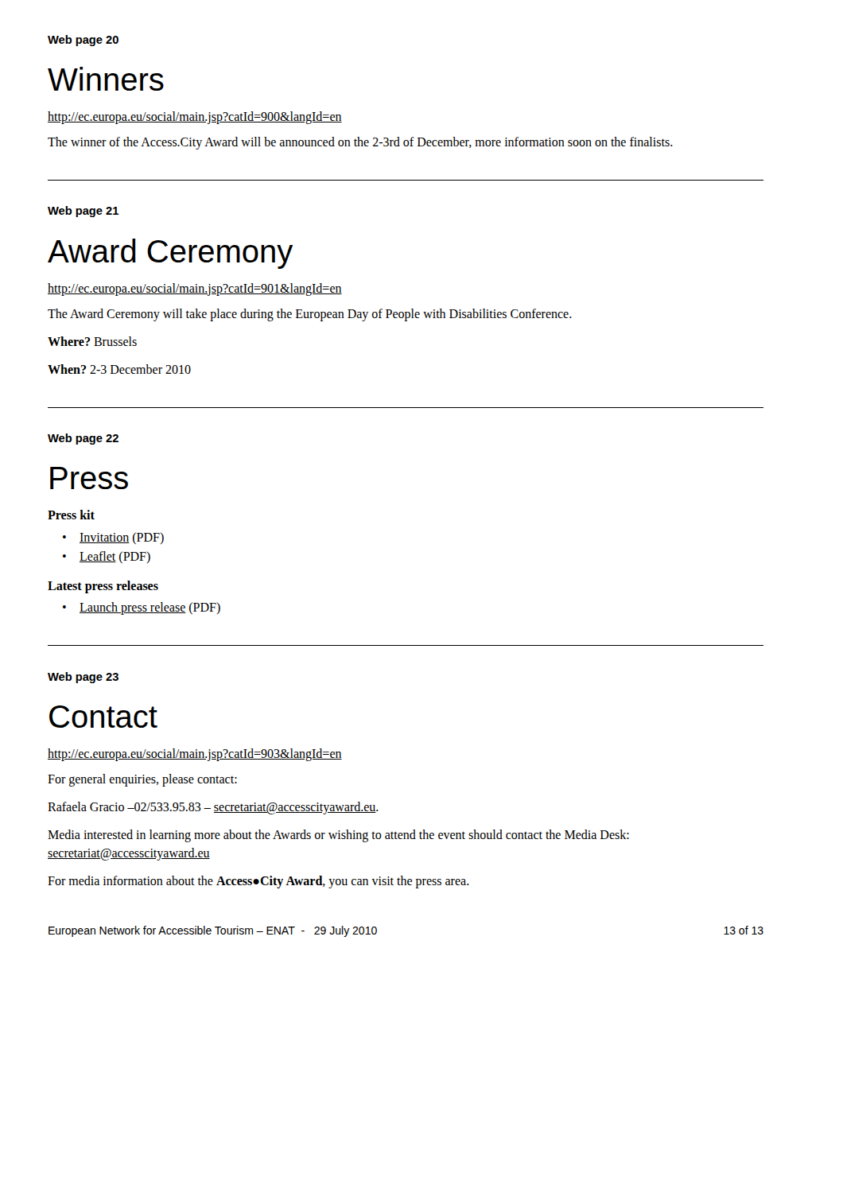Web page 20
Winners
http://ec.europa.eu/social/main.jsp?catId=900&langId=en
The winner of the Access.City Award will be announced on the 2-3rd of December, more information soon on the finalists.
Web page 21
Award Ceremony
http://ec.europa.eu/social/main.jsp?catId=901&langId=en
The Award Ceremony will take place during the European Day of People with Disabilities Conference.
Where? Brussels
When? 2-3 December 2010
Web page 22
Press
Press kit
Invitation (PDF)
Leaflet (PDF)
Latest press releases
Launch press release (PDF)
Web page 23
Contact
http://ec.europa.eu/social/main.jsp?catId=903&langId=en
For general enquiries, please contact:
Rafaela Gracio –02/533.95.83 – secretariat@accesscityaward.eu.
Media interested in learning more about the Awards or wishing to attend the event should contact the Media Desk: secretariat@accesscityaward.eu
For media information about the Access●City Award, you can visit the press area.
European Network for Accessible Tourism – ENAT - 29 July 2010 13 of 13